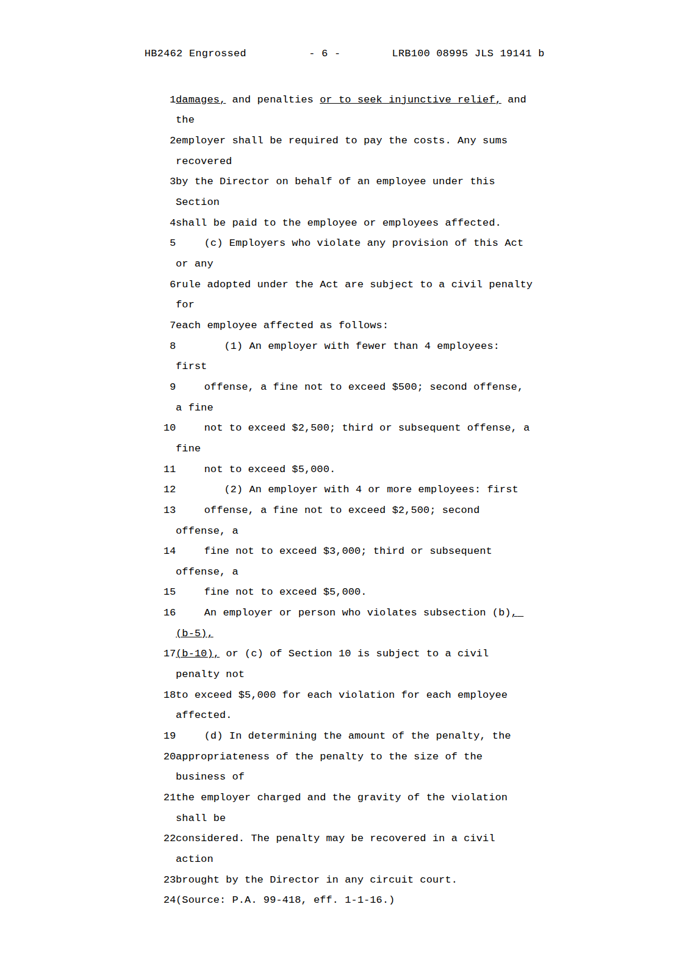HB2462 Engrossed - 6 - LRB100 08995 JLS 19141 b
| 1 | damages, and penalties or to seek injunctive relief, and the |
| 2 | employer shall be required to pay the costs. Any sums recovered |
| 3 | by the Director on behalf of an employee under this Section |
| 4 | shall be paid to the employee or employees affected. |
| 5 | (c) Employers who violate any provision of this Act or any |
| 6 | rule adopted under the Act are subject to a civil penalty for |
| 7 | each employee affected as follows: |
| 8 | (1) An employer with fewer than 4 employees: first |
| 9 | offense, a fine not to exceed $500; second offense, a fine |
| 10 | not to exceed $2,500; third or subsequent offense, a fine |
| 11 | not to exceed $5,000. |
| 12 | (2) An employer with 4 or more employees: first |
| 13 | offense, a fine not to exceed $2,500; second offense, a |
| 14 | fine not to exceed $3,000; third or subsequent offense, a |
| 15 | fine not to exceed $5,000. |
| 16 | An employer or person who violates subsection (b) , (b-5), |
| 17 | (b-10), or (c) of Section 10 is subject to a civil penalty not |
| 18 | to exceed $5,000 for each violation for each employee affected. |
| 19 | (d) In determining the amount of the penalty, the |
| 20 | appropriateness of the penalty to the size of the business of |
| 21 | the employer charged and the gravity of the violation shall be |
| 22 | considered. The penalty may be recovered in a civil action |
| 23 | brought by the Director in any circuit court. |
| 24 | (Source: P.A. 99-418, eff. 1-1-16.) |